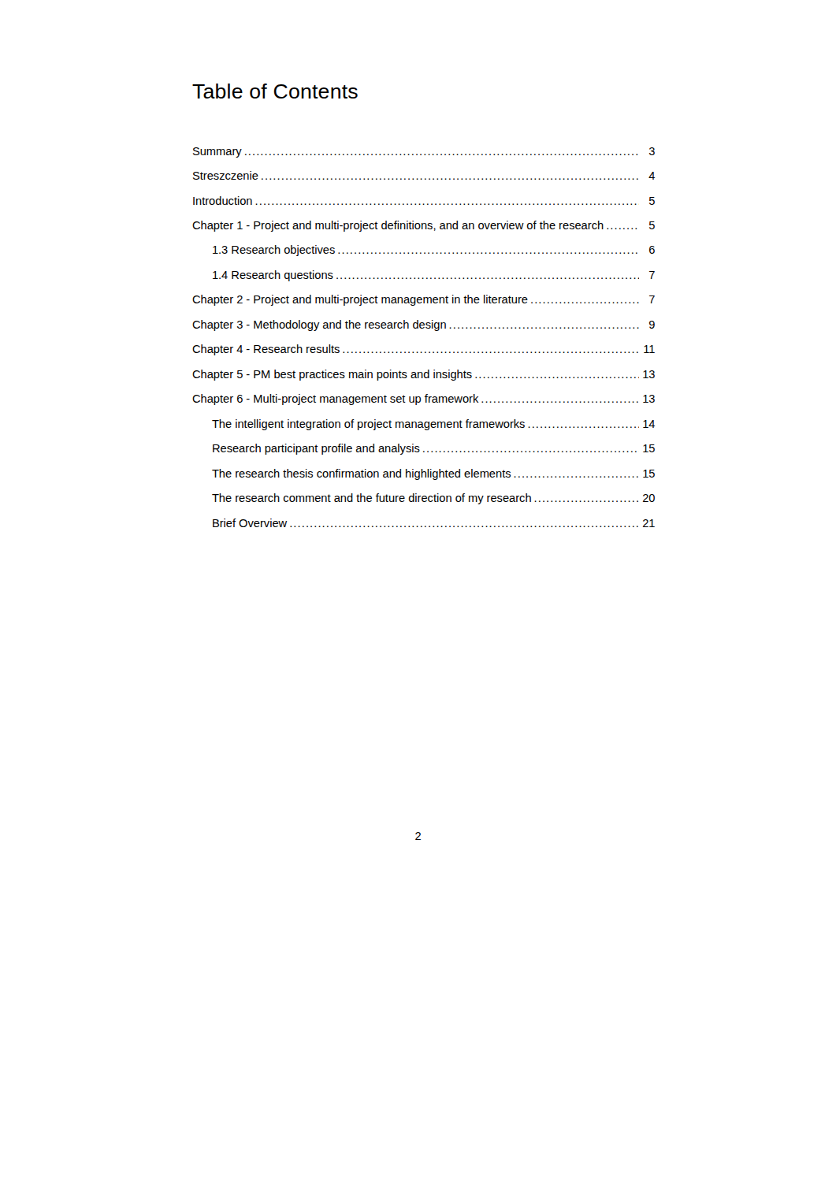Table of Contents
Summary .................................................................................................................................. 3
Streszczenie ............................................................................................................................. 4
Introduction ............................................................................................................................. 5
Chapter 1 - Project and multi-project definitions, and an overview of the research ...................... 5
1.3 Research objectives ........................................................................................................... 6
1.4 Research questions ............................................................................................................ 7
Chapter 2 - Project and multi-project management in the literature ............................................ 7
Chapter 3 - Methodology and the research design ........................................................................ 9
Chapter 4 - Research results ..................................................................................................... 11
Chapter 5 - PM best practices main points and insights .............................................................. 13
Chapter 6 - Multi-project management set up framework ........................................................... 13
The intelligent integration of project management frameworks ............................................. 14
Research participant profile and analysis .................................................................................. 15
The research thesis confirmation and highlighted elements .................................................... 15
The research comment and the future direction of my research ............................................. 20
Brief Overview ......................................................................................................................... 21
2